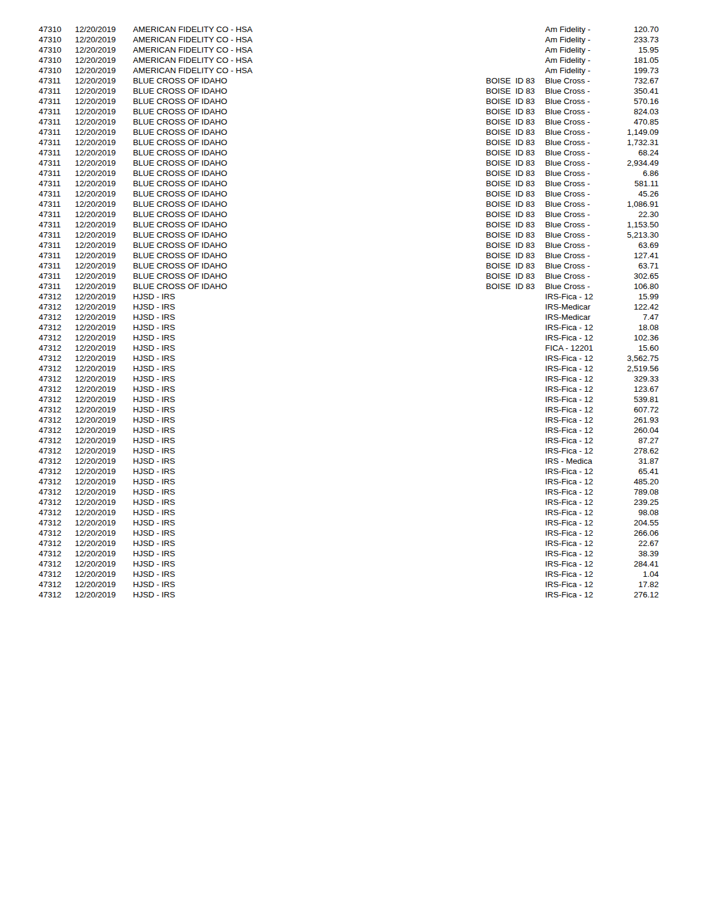| 47310 | 12/20/2019 | AMERICAN FIDELITY CO - HSA | | Am Fidelity - | 120.70 |
| 47310 | 12/20/2019 | AMERICAN FIDELITY CO - HSA | | Am Fidelity - | 233.73 |
| 47310 | 12/20/2019 | AMERICAN FIDELITY CO - HSA | | Am Fidelity - | 15.95 |
| 47310 | 12/20/2019 | AMERICAN FIDELITY CO - HSA | | Am Fidelity - | 181.05 |
| 47310 | 12/20/2019 | AMERICAN FIDELITY CO - HSA | | Am Fidelity - | 199.73 |
| 47311 | 12/20/2019 | BLUE CROSS OF IDAHO | BOISE ID 83 | Blue Cross - | 732.67 |
| 47311 | 12/20/2019 | BLUE CROSS OF IDAHO | BOISE ID 83 | Blue Cross - | 350.41 |
| 47311 | 12/20/2019 | BLUE CROSS OF IDAHO | BOISE ID 83 | Blue Cross - | 570.16 |
| 47311 | 12/20/2019 | BLUE CROSS OF IDAHO | BOISE ID 83 | Blue Cross - | 824.03 |
| 47311 | 12/20/2019 | BLUE CROSS OF IDAHO | BOISE ID 83 | Blue Cross - | 470.85 |
| 47311 | 12/20/2019 | BLUE CROSS OF IDAHO | BOISE ID 83 | Blue Cross - | 1,149.09 |
| 47311 | 12/20/2019 | BLUE CROSS OF IDAHO | BOISE ID 83 | Blue Cross - | 1,732.31 |
| 47311 | 12/20/2019 | BLUE CROSS OF IDAHO | BOISE ID 83 | Blue Cross - | 68.24 |
| 47311 | 12/20/2019 | BLUE CROSS OF IDAHO | BOISE ID 83 | Blue Cross - | 2,934.49 |
| 47311 | 12/20/2019 | BLUE CROSS OF IDAHO | BOISE ID 83 | Blue Cross - | 6.86 |
| 47311 | 12/20/2019 | BLUE CROSS OF IDAHO | BOISE ID 83 | Blue Cross - | 581.11 |
| 47311 | 12/20/2019 | BLUE CROSS OF IDAHO | BOISE ID 83 | Blue Cross - | 45.26 |
| 47311 | 12/20/2019 | BLUE CROSS OF IDAHO | BOISE ID 83 | Blue Cross - | 1,086.91 |
| 47311 | 12/20/2019 | BLUE CROSS OF IDAHO | BOISE ID 83 | Blue Cross - | 22.30 |
| 47311 | 12/20/2019 | BLUE CROSS OF IDAHO | BOISE ID 83 | Blue Cross - | 1,153.50 |
| 47311 | 12/20/2019 | BLUE CROSS OF IDAHO | BOISE ID 83 | Blue Cross - | 5,213.30 |
| 47311 | 12/20/2019 | BLUE CROSS OF IDAHO | BOISE ID 83 | Blue Cross - | 63.69 |
| 47311 | 12/20/2019 | BLUE CROSS OF IDAHO | BOISE ID 83 | Blue Cross - | 127.41 |
| 47311 | 12/20/2019 | BLUE CROSS OF IDAHO | BOISE ID 83 | Blue Cross - | 63.71 |
| 47311 | 12/20/2019 | BLUE CROSS OF IDAHO | BOISE ID 83 | Blue Cross - | 302.65 |
| 47311 | 12/20/2019 | BLUE CROSS OF IDAHO | BOISE ID 83 | Blue Cross - | 106.80 |
| 47312 | 12/20/2019 | HJSD - IRS | | IRS-Fica - 12 | 15.99 |
| 47312 | 12/20/2019 | HJSD - IRS | | IRS-Medicar | 122.42 |
| 47312 | 12/20/2019 | HJSD - IRS | | IRS-Medicar | 7.47 |
| 47312 | 12/20/2019 | HJSD - IRS | | IRS-Fica - 12 | 18.08 |
| 47312 | 12/20/2019 | HJSD - IRS | | IRS-Fica - 12 | 102.36 |
| 47312 | 12/20/2019 | HJSD - IRS | | FICA - 12201 | 15.60 |
| 47312 | 12/20/2019 | HJSD - IRS | | IRS-Fica - 12 | 3,562.75 |
| 47312 | 12/20/2019 | HJSD - IRS | | IRS-Fica - 12 | 2,519.56 |
| 47312 | 12/20/2019 | HJSD - IRS | | IRS-Fica - 12 | 329.33 |
| 47312 | 12/20/2019 | HJSD - IRS | | IRS-Fica - 12 | 123.67 |
| 47312 | 12/20/2019 | HJSD - IRS | | IRS-Fica - 12 | 539.81 |
| 47312 | 12/20/2019 | HJSD - IRS | | IRS-Fica - 12 | 607.72 |
| 47312 | 12/20/2019 | HJSD - IRS | | IRS-Fica - 12 | 261.93 |
| 47312 | 12/20/2019 | HJSD - IRS | | IRS-Fica - 12 | 260.04 |
| 47312 | 12/20/2019 | HJSD - IRS | | IRS-Fica - 12 | 87.27 |
| 47312 | 12/20/2019 | HJSD - IRS | | IRS-Fica - 12 | 278.62 |
| 47312 | 12/20/2019 | HJSD - IRS | | IRS - Medica | 31.87 |
| 47312 | 12/20/2019 | HJSD - IRS | | IRS-Fica - 12 | 65.41 |
| 47312 | 12/20/2019 | HJSD - IRS | | IRS-Fica - 12 | 485.20 |
| 47312 | 12/20/2019 | HJSD - IRS | | IRS-Fica - 12 | 789.08 |
| 47312 | 12/20/2019 | HJSD - IRS | | IRS-Fica - 12 | 239.25 |
| 47312 | 12/20/2019 | HJSD - IRS | | IRS-Fica - 12 | 98.08 |
| 47312 | 12/20/2019 | HJSD - IRS | | IRS-Fica - 12 | 204.55 |
| 47312 | 12/20/2019 | HJSD - IRS | | IRS-Fica - 12 | 266.06 |
| 47312 | 12/20/2019 | HJSD - IRS | | IRS-Fica - 12 | 22.67 |
| 47312 | 12/20/2019 | HJSD - IRS | | IRS-Fica - 12 | 38.39 |
| 47312 | 12/20/2019 | HJSD - IRS | | IRS-Fica - 12 | 284.41 |
| 47312 | 12/20/2019 | HJSD - IRS | | IRS-Fica - 12 | 1.04 |
| 47312 | 12/20/2019 | HJSD - IRS | | IRS-Fica - 12 | 17.82 |
| 47312 | 12/20/2019 | HJSD - IRS | | IRS-Fica - 12 | 276.12 |